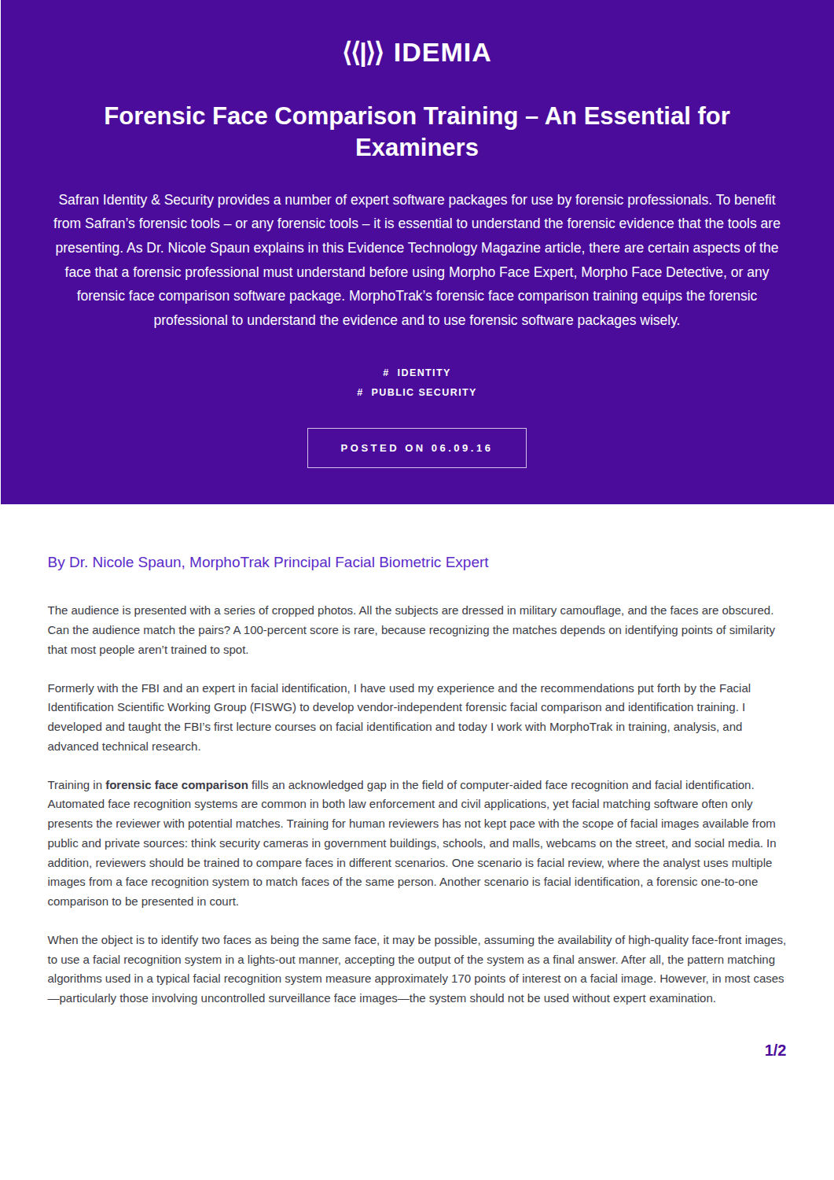⟨⟨|⟩⟩ IDEMIA
Forensic Face Comparison Training – An Essential for Examiners
Safran Identity & Security provides a number of expert software packages for use by forensic professionals. To benefit from Safran’s forensic tools – or any forensic tools – it is essential to understand the forensic evidence that the tools are presenting. As Dr. Nicole Spaun explains in this Evidence Technology Magazine article, there are certain aspects of the face that a forensic professional must understand before using Morpho Face Expert, Morpho Face Detective, or any forensic face comparison software package. MorphoTrak’s forensic face comparison training equips the forensic professional to understand the evidence and to use forensic software packages wisely.
#IDENTITY
#PUBLIC SECURITY
POSTED ON 06.09.16
By Dr. Nicole Spaun, MorphoTrak Principal Facial Biometric Expert
The audience is presented with a series of cropped photos. All the subjects are dressed in military camouflage, and the faces are obscured. Can the audience match the pairs? A 100-percent score is rare, because recognizing the matches depends on identifying points of similarity that most people aren’t trained to spot.
Formerly with the FBI and an expert in facial identification, I have used my experience and the recommendations put forth by the Facial Identification Scientific Working Group (FISWG) to develop vendor-independent forensic facial comparison and identification training. I developed and taught the FBI’s first lecture courses on facial identification and today I work with MorphoTrak in training, analysis, and advanced technical research.
Training in forensic face comparison fills an acknowledged gap in the field of computer-aided face recognition and facial identification. Automated face recognition systems are common in both law enforcement and civil applications, yet facial matching software often only presents the reviewer with potential matches. Training for human reviewers has not kept pace with the scope of facial images available from public and private sources: think security cameras in government buildings, schools, and malls, webcams on the street, and social media. In addition, reviewers should be trained to compare faces in different scenarios. One scenario is facial review, where the analyst uses multiple images from a face recognition system to match faces of the same person. Another scenario is facial identification, a forensic one-to-one comparison to be presented in court.
When the object is to identify two faces as being the same face, it may be possible, assuming the availability of high-quality face-front images, to use a facial recognition system in a lights-out manner, accepting the output of the system as a final answer. After all, the pattern matching algorithms used in a typical facial recognition system measure approximately 170 points of interest on a facial image. However, in most cases—particularly those involving uncontrolled surveillance face images—the system should not be used without expert examination.
1/2